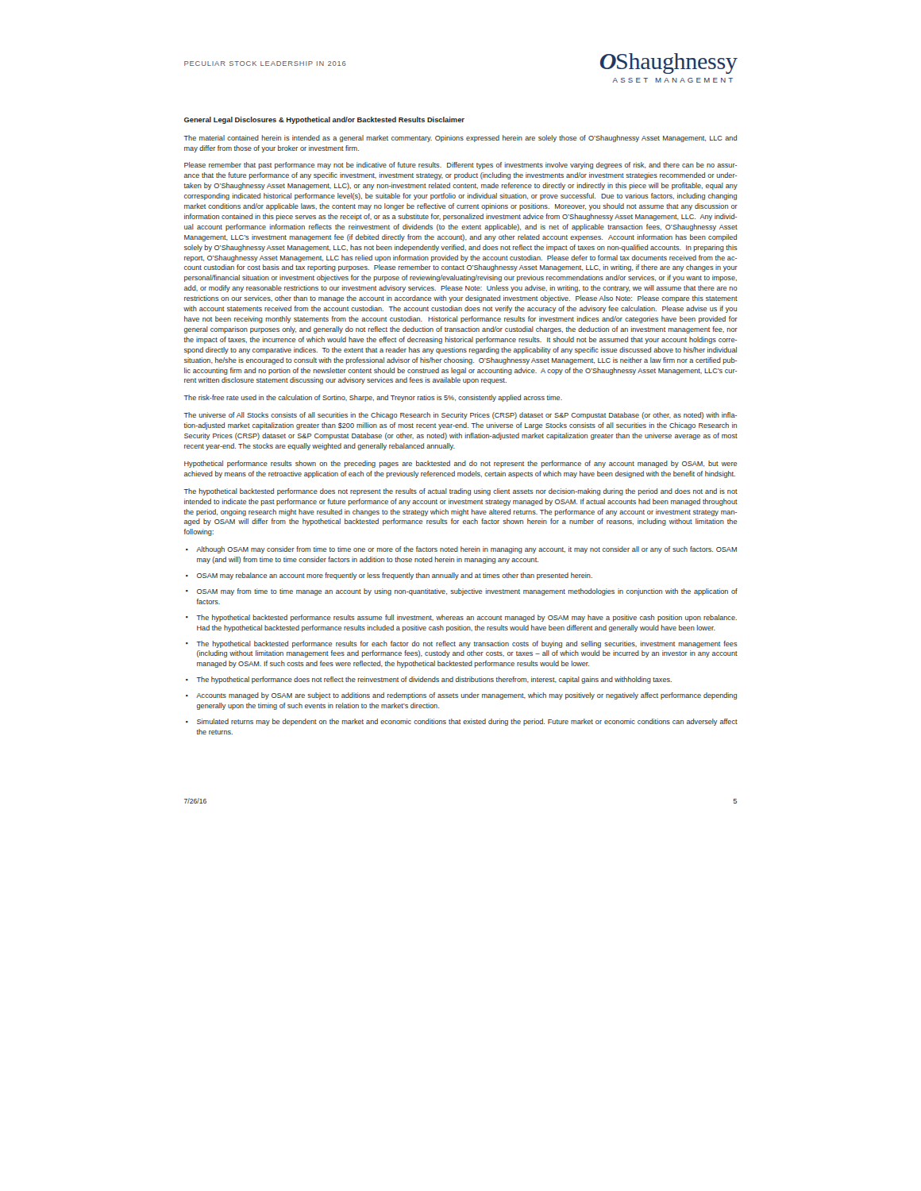Peculiar Stock Leadership in 2016
OShaughnessy
Asset Management
General Legal Disclosures & Hypothetical and/or Backtested Results Disclaimer
The material contained herein is intended as a general market commentary. Opinions expressed herein are solely those of O’Shaughnessy Asset Management, LLC and may differ from those of your broker or investment firm.
Please remember that past performance may not be indicative of future results. Different types of investments involve varying degrees of risk, and there can be no assurance that the future performance of any specific investment, investment strategy, or product (including the investments and/or investment strategies recommended or undertaken by O’Shaughnessy Asset Management, LLC), or any non-investment related content, made reference to directly or indirectly in this piece will be profitable, equal any corresponding indicated historical performance level(s), be suitable for your portfolio or individual situation, or prove successful. Due to various factors, including changing market conditions and/or applicable laws, the content may no longer be reflective of current opinions or positions. Moreover, you should not assume that any discussion or information contained in this piece serves as the receipt of, or as a substitute for, personalized investment advice from O’Shaughnessy Asset Management, LLC. Any individual account performance information reflects the reinvestment of dividends (to the extent applicable), and is net of applicable transaction fees, O’Shaughnessy Asset Management, LLC’s investment management fee (if debited directly from the account), and any other related account expenses. Account information has been compiled solely by O’Shaughnessy Asset Management, LLC, has not been independently verified, and does not reflect the impact of taxes on non-qualified accounts. In preparing this report, O’Shaughnessy Asset Management, LLC has relied upon information provided by the account custodian. Please defer to formal tax documents received from the account custodian for cost basis and tax reporting purposes. Please remember to contact O’Shaughnessy Asset Management, LLC, in writing, if there are any changes in your personal/financial situation or investment objectives for the purpose of reviewing/evaluating/revising our previous recommendations and/or services, or if you want to impose, add, or modify any reasonable restrictions to our investment advisory services. Please Note: Unless you advise, in writing, to the contrary, we will assume that there are no restrictions on our services, other than to manage the account in accordance with your designated investment objective. Please Also Note: Please compare this statement with account statements received from the account custodian. The account custodian does not verify the accuracy of the advisory fee calculation. Please advise us if you have not been receiving monthly statements from the account custodian. Historical performance results for investment indices and/or categories have been provided for general comparison purposes only, and generally do not reflect the deduction of transaction and/or custodial charges, the deduction of an investment management fee, nor the impact of taxes, the incurrence of which would have the effect of decreasing historical performance results. It should not be assumed that your account holdings correspond directly to any comparative indices. To the extent that a reader has any questions regarding the applicability of any specific issue discussed above to his/her individual situation, he/she is encouraged to consult with the professional advisor of his/her choosing. O’Shaughnessy Asset Management, LLC is neither a law firm nor a certified public accounting firm and no portion of the newsletter content should be construed as legal or accounting advice. A copy of the O’Shaughnessy Asset Management, LLC’s current written disclosure statement discussing our advisory services and fees is available upon request.
The risk-free rate used in the calculation of Sortino, Sharpe, and Treynor ratios is 5%, consistently applied across time.
The universe of All Stocks consists of all securities in the Chicago Research in Security Prices (CRSP) dataset or S&P Compustat Database (or other, as noted) with inflation-adjusted market capitalization greater than $200 million as of most recent year-end. The universe of Large Stocks consists of all securities in the Chicago Research in Security Prices (CRSP) dataset or S&P Compustat Database (or other, as noted) with inflation-adjusted market capitalization greater than the universe average as of most recent year-end. The stocks are equally weighted and generally rebalanced annually.
Hypothetical performance results shown on the preceding pages are backtested and do not represent the performance of any account managed by OSAM, but were achieved by means of the retroactive application of each of the previously referenced models, certain aspects of which may have been designed with the benefit of hindsight.
The hypothetical backtested performance does not represent the results of actual trading using client assets nor decision-making during the period and does not and is not intended to indicate the past performance or future performance of any account or investment strategy managed by OSAM. If actual accounts had been managed throughout the period, ongoing research might have resulted in changes to the strategy which might have altered returns. The performance of any account or investment strategy managed by OSAM will differ from the hypothetical backtested performance results for each factor shown herein for a number of reasons, including without limitation the following:
Although OSAM may consider from time to time one or more of the factors noted herein in managing any account, it may not consider all or any of such factors. OSAM may (and will) from time to time consider factors in addition to those noted herein in managing any account.
OSAM may rebalance an account more frequently or less frequently than annually and at times other than presented herein.
OSAM may from time to time manage an account by using non-quantitative, subjective investment management methodologies in conjunction with the application of factors.
The hypothetical backtested performance results assume full investment, whereas an account managed by OSAM may have a positive cash position upon rebalance. Had the hypothetical backtested performance results included a positive cash position, the results would have been different and generally would have been lower.
The hypothetical backtested performance results for each factor do not reflect any transaction costs of buying and selling securities, investment management fees (including without limitation management fees and performance fees), custody and other costs, or taxes – all of which would be incurred by an investor in any account managed by OSAM. If such costs and fees were reflected, the hypothetical backtested performance results would be lower.
The hypothetical performance does not reflect the reinvestment of dividends and distributions therefrom, interest, capital gains and withholding taxes.
Accounts managed by OSAM are subject to additions and redemptions of assets under management, which may positively or negatively affect performance depending generally upon the timing of such events in relation to the market’s direction.
Simulated returns may be dependent on the market and economic conditions that existed during the period. Future market or economic conditions can adversely affect the returns.
7/26/16
5